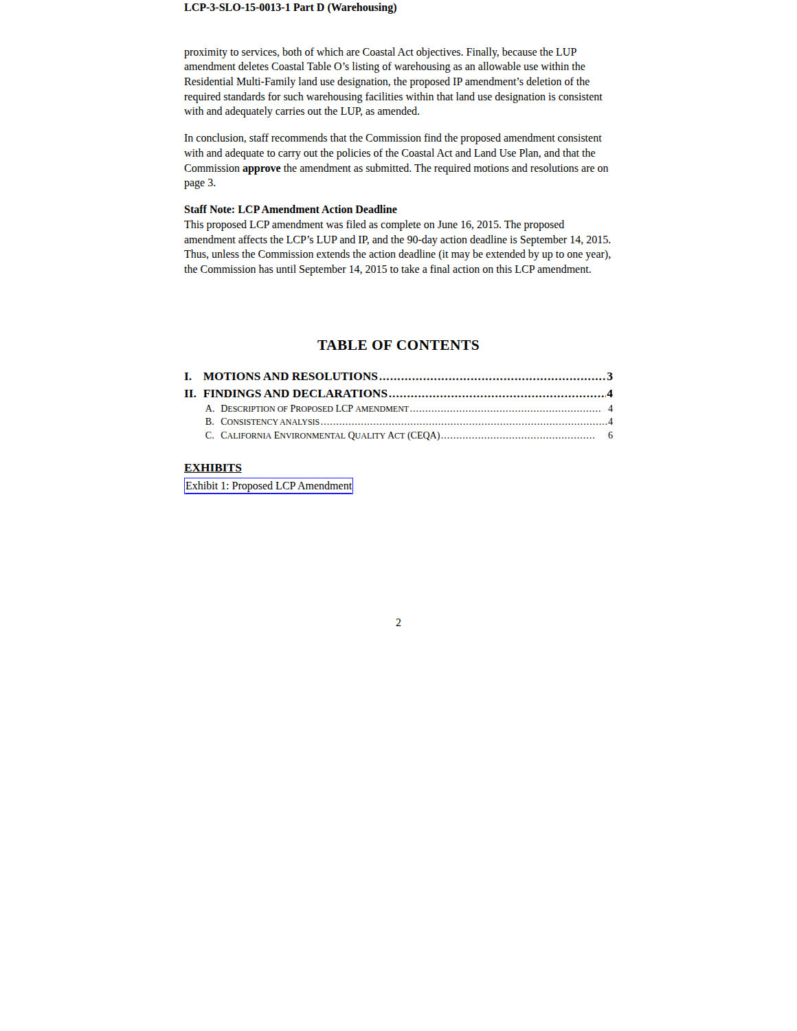LCP-3-SLO-15-0013-1 Part D (Warehousing)
proximity to services, both of which are Coastal Act objectives. Finally, because the LUP amendment deletes Coastal Table O’s listing of warehousing as an allowable use within the Residential Multi-Family land use designation, the proposed IP amendment’s deletion of the required standards for such warehousing facilities within that land use designation is consistent with and adequately carries out the LUP, as amended.
In conclusion, staff recommends that the Commission find the proposed amendment consistent with and adequate to carry out the policies of the Coastal Act and Land Use Plan, and that the Commission approve the amendment as submitted. The required motions and resolutions are on page 3.
Staff Note: LCP Amendment Action Deadline
This proposed LCP amendment was filed as complete on June 16, 2015. The proposed amendment affects the LCP’s LUP and IP, and the 90-day action deadline is September 14, 2015. Thus, unless the Commission extends the action deadline (it may be extended by up to one year), the Commission has until September 14, 2015 to take a final action on this LCP amendment.
TABLE OF CONTENTS
I. MOTIONS AND RESOLUTIONS ................................................................ 3
II. FINDINGS AND DECLARATIONS ............................................................. 4
A. DESCRIPTION OF PROPOSED LCP AMENDMENT .............................................................. 4
B. CONSISTENCY ANALYSIS .................................................................................................. 4
C. CALIFORNIA ENVIRONMENTAL QUALITY ACT (CEQA) .................................................. 6
EXHIBITS
Exhibit 1: Proposed LCP Amendment
2